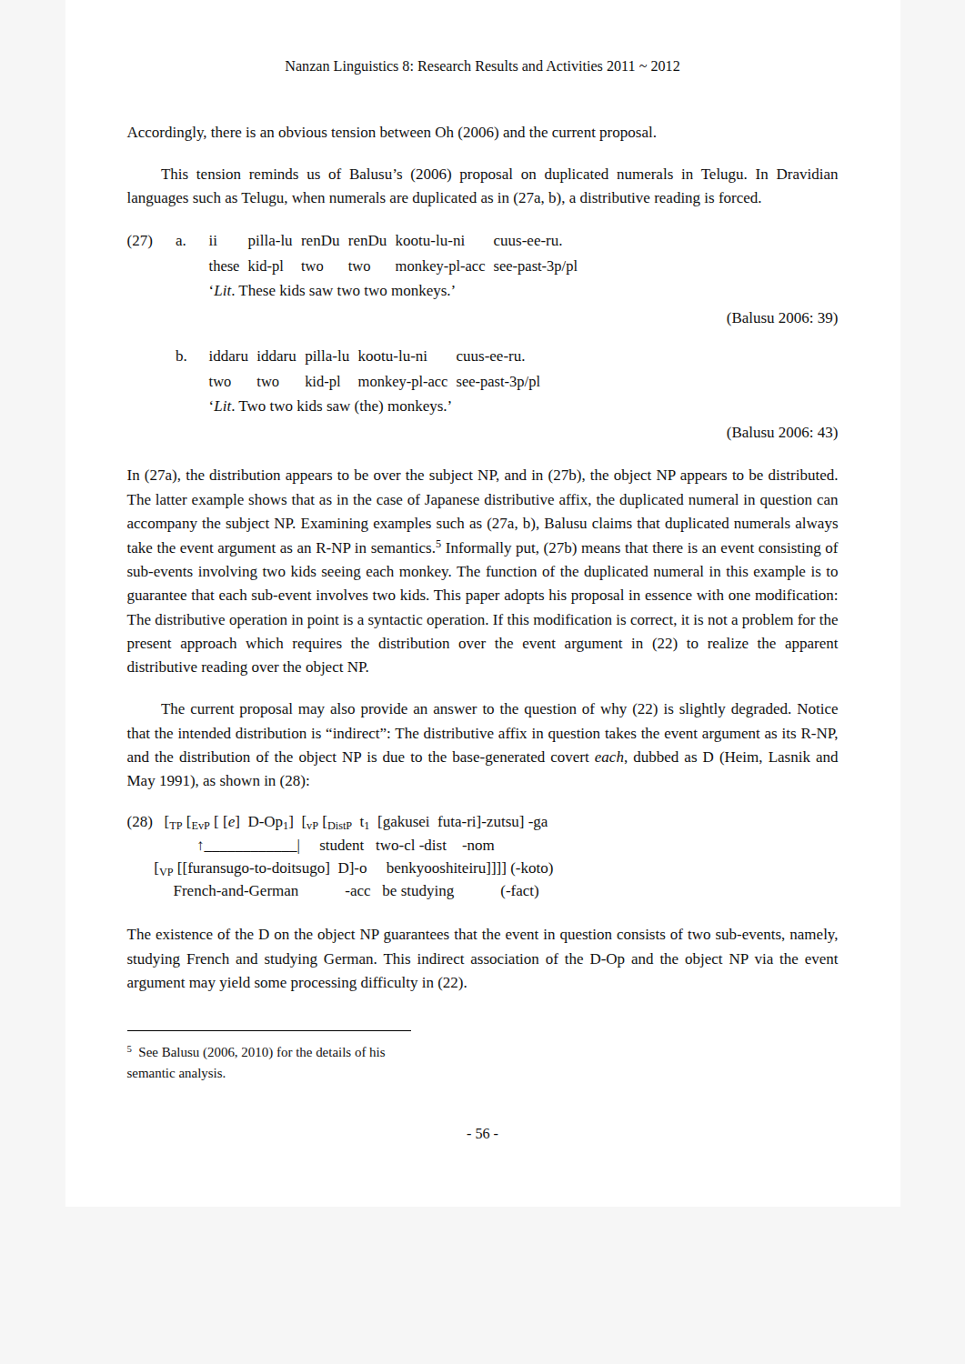Nanzan Linguistics 8: Research Results and Activities 2011 ~ 2012
Accordingly, there is an obvious tension between Oh (2006) and the current proposal.
This tension reminds us of Balusu’s (2006) proposal on duplicated numerals in Telugu. In Dravidian languages such as Telugu, when numerals are duplicated as in (27a, b), a distributive reading is forced.
| (27) | a. | ii | pilla-lu | renDu | renDu | kootu-lu-ni | cuus-ee-ru. |
| | | these | kid-pl | two | two | monkey-pl-acc | see-past-3p/pl |
| | | ‘ Lit . These kids saw two two monkeys.’ |
(Balusu 2006: 39)
| | b. | iddaru | iddaru | pilla-lu | kootu-lu-ni | cuus-ee-ru. |
| | | two | two | kid-pl | monkey-pl-acc | see-past-3p/pl |
| | | ‘ Lit . Two two kids saw (the) monkeys.’ |
(Balusu 2006: 43)
In (27a), the distribution appears to be over the subject NP, and in (27b), the object NP appears to be distributed. The latter example shows that as in the case of Japanese distributive affix, the duplicated numeral in question can accompany the subject NP. Examining examples such as (27a, b), Balusu claims that duplicated numerals always take the event argument as an R-NP in semantics.5 Informally put, (27b) means that there is an event consisting of sub-events involving two kids seeing each monkey. The function of the duplicated numeral in this example is to guarantee that each sub-event involves two kids. This paper adopts his proposal in essence with one modification: The distributive operation in point is a syntactic operation. If this modification is correct, it is not a problem for the present approach which requires the distribution over the event argument in (22) to realize the apparent distributive reading over the object NP.
The current proposal may also provide an answer to the question of why (22) is slightly degraded. Notice that the intended distribution is “indirect”: The distributive affix in question takes the event argument as its R-NP, and the distribution of the object NP is due to the base-generated covert each, dubbed as D (Heim, Lasnik and May 1991), as shown in (28):
(28) [TP [EvP [ [e] D-Op1] [vP [DistP t1 [gakusei futa-ri]-zutsu] -ga ↑____________| student two-cl -dist -nom [VP [[furansugo-to-doitsugo] D]-o benkyooshiteiru]]]] (-koto) French-and-German -acc be studying (-fact)
The existence of the D on the object NP guarantees that the event in question consists of two sub-events, namely, studying French and studying German. This indirect association of the D-Op and the object NP via the event argument may yield some processing difficulty in (22).
5 See Balusu (2006, 2010) for the details of his semantic analysis.
- 56 -